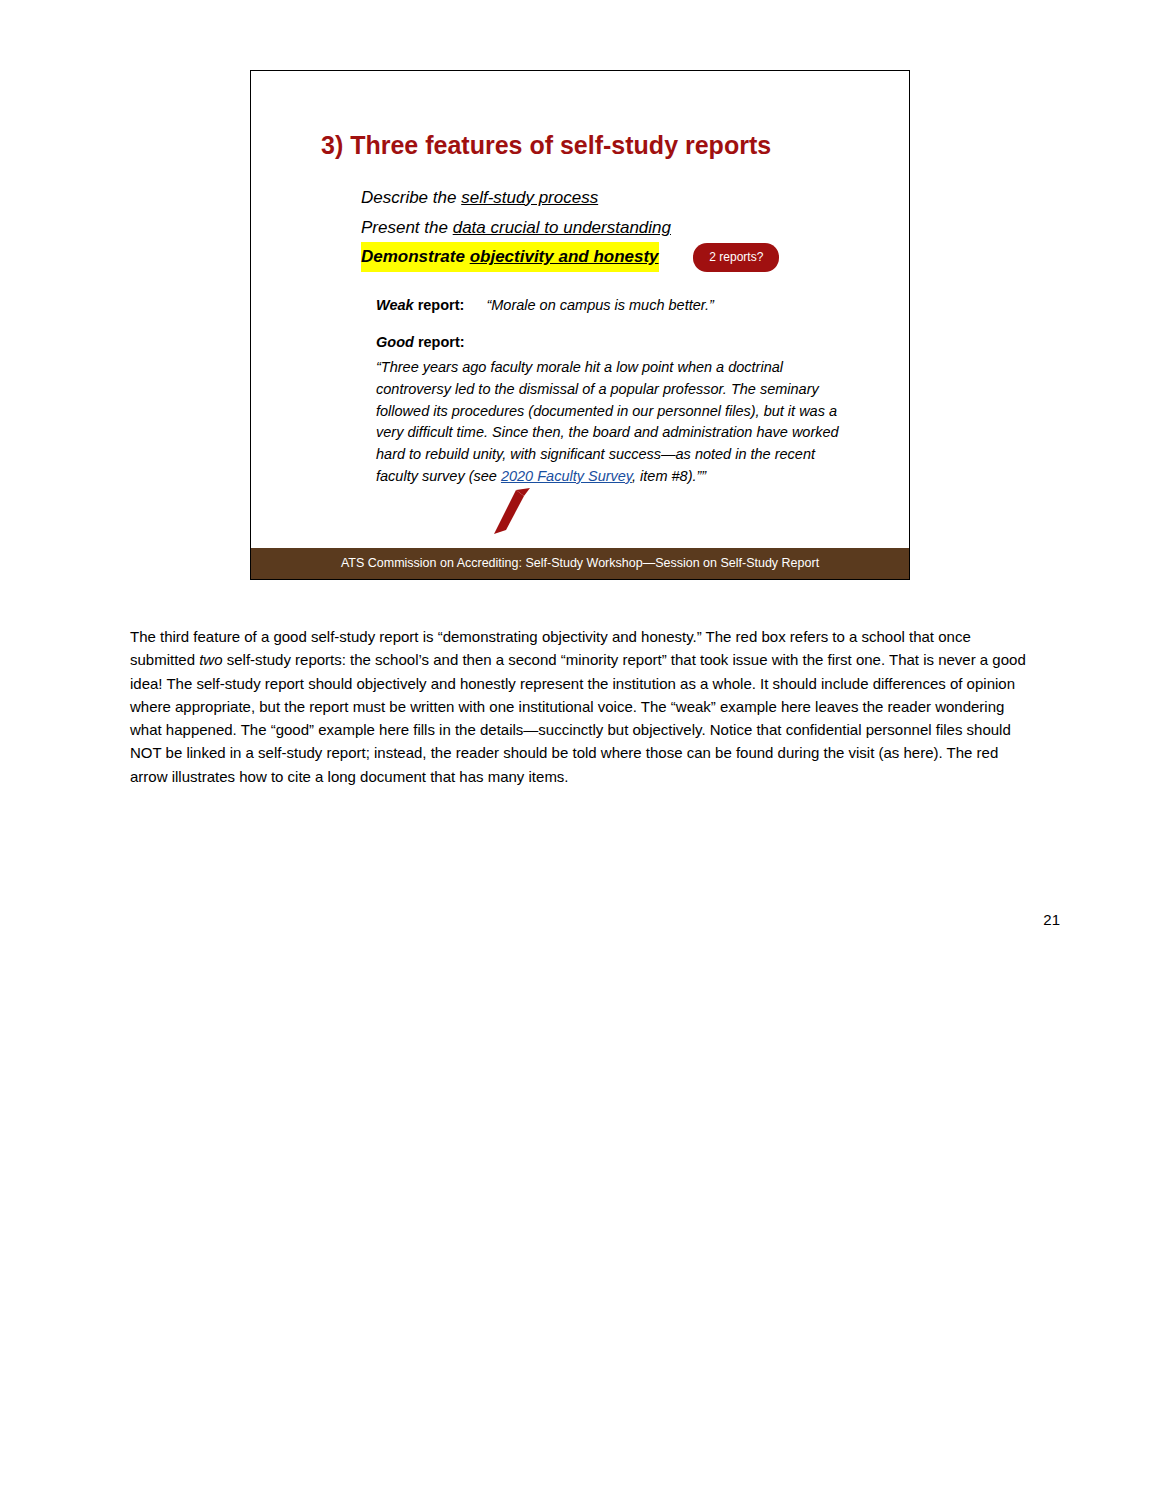3) Three features of self-study reports
Describe the self-study process
Present the data crucial to understanding
Demonstrate objectivity and honesty 2 reports?
Weak report: “Morale on campus is much better.”
Good report:
“Three years ago faculty morale hit a low point when a doctrinal controversy led to the dismissal of a popular professor. The seminary followed its procedures (documented in our personnel files), but it was a very difficult time. Since then, the board and administration have worked hard to rebuild unity, with significant success—as noted in the recent faculty survey (see 2020 Faculty Survey, item #8).””
ATS Commission on Accrediting: Self-Study Workshop—Session on Self-Study Report
The third feature of a good self-study report is “demonstrating objectivity and honesty.” The red box refers to a school that once submitted two self-study reports: the school’s and then a second “minority report” that took issue with the first one. That is never a good idea! The self-study report should objectively and honestly represent the institution as a whole. It should include differences of opinion where appropriate, but the report must be written with one institutional voice. The “weak” example here leaves the reader wondering what happened. The “good” example here fills in the details—succinctly but objectively. Notice that confidential personnel files should NOT be linked in a self-study report; instead, the reader should be told where those can be found during the visit (as here). The red arrow illustrates how to cite a long document that has many items.
21